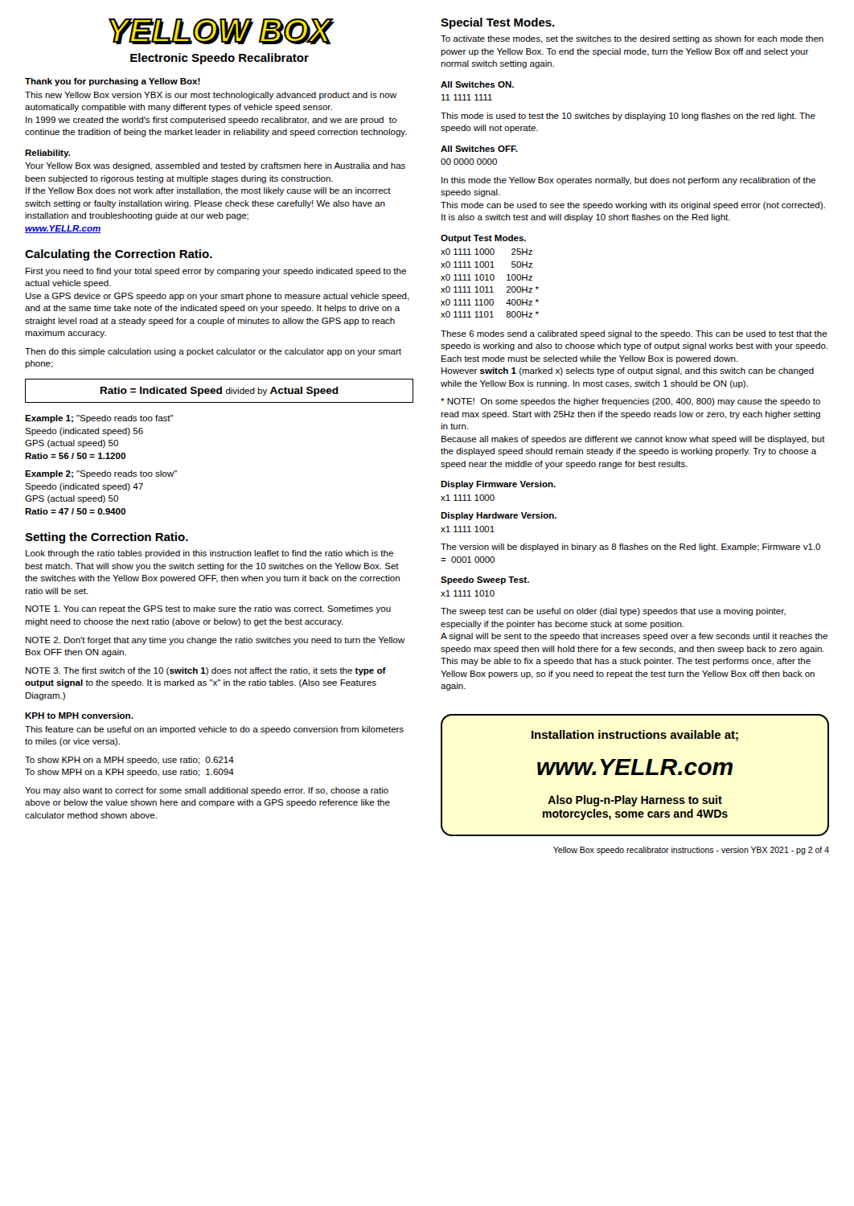YELLOW BOX
Electronic Speedo Recalibrator
Thank you for purchasing a Yellow Box!
This new Yellow Box version YBX is our most technologically advanced product and is now automatically compatible with many different types of vehicle speed sensor.
In 1999 we created the world's first computerised speedo recalibrator, and we are proud to continue the tradition of being the market leader in reliability and speed correction technology.
Reliability.
Your Yellow Box was designed, assembled and tested by craftsmen here in Australia and has been subjected to rigorous testing at multiple stages during its construction.
If the Yellow Box does not work after installation, the most likely cause will be an incorrect switch setting or faulty installation wiring. Please check these carefully! We also have an installation and troubleshooting guide at our web page;
www.YELLR.com
Calculating the Correction Ratio.
First you need to find your total speed error by comparing your speedo indicated speed to the actual vehicle speed.
Use a GPS device or GPS speedo app on your smart phone to measure actual vehicle speed, and at the same time take note of the indicated speed on your speedo. It helps to drive on a straight level road at a steady speed for a couple of minutes to allow the GPS app to reach maximum accuracy.
Then do this simple calculation using a pocket calculator or the calculator app on your smart phone;
Ratio = Indicated Speed divided by Actual Speed
Example 1; "Speedo reads too fast"
Speedo (indicated speed) 56
GPS (actual speed) 50
Ratio = 56 / 50 = 1.1200
Example 2; "Speedo reads too slow"
Speedo (indicated speed) 47
GPS (actual speed) 50
Ratio = 47 / 50 = 0.9400
Setting the Correction Ratio.
Look through the ratio tables provided in this instruction leaflet to find the ratio which is the best match. That will show you the switch setting for the 10 switches on the Yellow Box. Set the switches with the Yellow Box powered OFF, then when you turn it back on the correction ratio will be set.
NOTE 1. You can repeat the GPS test to make sure the ratio was correct. Sometimes you might need to choose the next ratio (above or below) to get the best accuracy.
NOTE 2. Don't forget that any time you change the ratio switches you need to turn the Yellow Box OFF then ON again.
NOTE 3. The first switch of the 10 (switch 1) does not affect the ratio, it sets the type of output signal to the speedo. It is marked as "x" in the ratio tables. (Also see Features Diagram.)
KPH to MPH conversion.
This feature can be useful on an imported vehicle to do a speedo conversion from kilometers to miles (or vice versa).
To show KPH on a MPH speedo, use ratio; 0.6214
To show MPH on a KPH speedo, use ratio; 1.6094
You may also want to correct for some small additional speedo error. If so, choose a ratio above or below the value shown here and compare with a GPS speedo reference like the calculator method shown above.
Special Test Modes.
To activate these modes, set the switches to the desired setting as shown for each mode then power up the Yellow Box. To end the special mode, turn the Yellow Box off and select your normal switch setting again.
All Switches ON.
11 1111 1111
This mode is used to test the 10 switches by displaying 10 long flashes on the red light. The speedo will not operate.
All Switches OFF.
00 0000 0000
In this mode the Yellow Box operates normally, but does not perform any recalibration of the speedo signal.
This mode can be used to see the speedo working with its original speed error (not corrected). It is also a switch test and will display 10 short flashes on the Red light.
Output Test Modes.
| x0 1111 1000 | 25Hz |
| x0 1111 1001 | 50Hz |
| x0 1111 1010 | 100Hz |
| x0 1111 1011 | 200Hz * |
| x0 1111 1100 | 400Hz * |
| x0 1111 1101 | 800Hz * |
These 6 modes send a calibrated speed signal to the speedo. This can be used to test that the speedo is working and also to choose which type of output signal works best with your speedo. Each test mode must be selected while the Yellow Box is powered down.
However switch 1 (marked x) selects type of output signal, and this switch can be changed while the Yellow Box is running. In most cases, switch 1 should be ON (up).
* NOTE! On some speedos the higher frequencies (200, 400, 800) may cause the speedo to read max speed. Start with 25Hz then if the speedo reads low or zero, try each higher setting in turn.
Because all makes of speedos are different we cannot know what speed will be displayed, but the displayed speed should remain steady if the speedo is working properly. Try to choose a speed near the middle of your speedo range for best results.
Display Firmware Version.
x1 1111 1000
Display Hardware Version.
x1 1111 1001
The version will be displayed in binary as 8 flashes on the Red light. Example; Firmware v1.0 = 0001 0000
Speedo Sweep Test.
x1 1111 1010
The sweep test can be useful on older (dial type) speedos that use a moving pointer, especially if the pointer has become stuck at some position.
A signal will be sent to the speedo that increases speed over a few seconds until it reaches the speedo max speed then will hold there for a few seconds, and then sweep back to zero again. This may be able to fix a speedo that has a stuck pointer. The test performs once, after the Yellow Box powers up, so if you need to repeat the test turn the Yellow Box off then back on again.
Installation instructions available at;
www.YELLR.com
Also Plug-n-Play Harness to suit
motorcycles, some cars and 4WDs
Yellow Box speedo recalibrator instructions - version YBX 2021 - pg 2 of 4